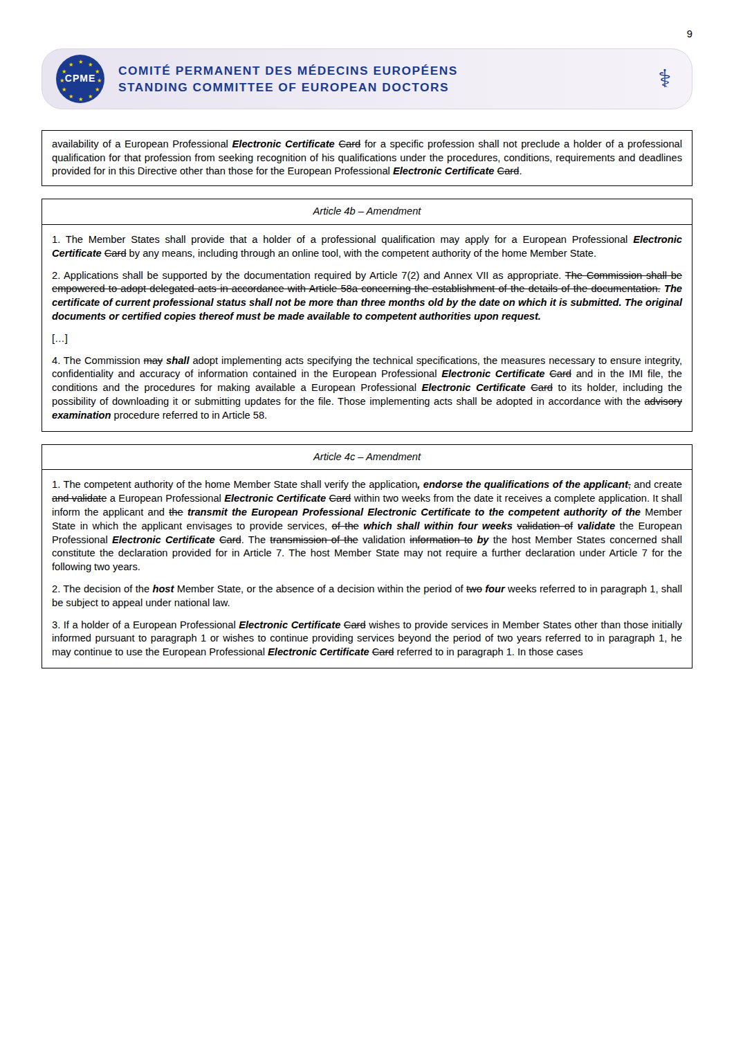9
★ ★ ★ ★ ★ ★ ★ ★ ★ ★ ★ ★
CPME
COMITÉ PERMANENT DES MÉDECINS EUROPÉENS STANDING COMMITTEE OF EUROPEAN DOCTORS
⚕
availability of a European Professional Electronic Certificate Card for a specific profession shall not preclude a holder of a professional qualification for that profession from seeking recognition of his qualifications under the procedures, conditions, requirements and deadlines provided for in this Directive other than those for the European Professional Electronic Certificate Card.
Article 4b – Amendment
1. The Member States shall provide that a holder of a professional qualification may apply for a European Professional Electronic Certificate Card by any means, including through an online tool, with the competent authority of the home Member State.
2. Applications shall be supported by the documentation required by Article 7(2) and Annex VII as appropriate. The Commission shall be empowered to adopt delegated acts in accordance with Article 58a concerning the establishment of the details of the documentation. The certificate of current professional status shall not be more than three months old by the date on which it is submitted. The original documents or certified copies thereof must be made available to competent authorities upon request.
[…]
4. The Commission may shall adopt implementing acts specifying the technical specifications, the measures necessary to ensure integrity, confidentiality and accuracy of information contained in the European Professional Electronic Certificate Card and in the IMI file, the conditions and the procedures for making available a European Professional Electronic Certificate Card to its holder, including the possibility of downloading it or submitting updates for the file. Those implementing acts shall be adopted in accordance with the advisory examination procedure referred to in Article 58.
Article 4c – Amendment
1. The competent authority of the home Member State shall verify the application, endorse the qualifications of the applicant, and create and validate a European Professional Electronic Certificate Card within two weeks from the date it receives a complete application. It shall inform the applicant and the transmit the European Professional Electronic Certificate to the competent authority of the Member State in which the applicant envisages to provide services, of the which shall within four weeks validation of validate the European Professional Electronic Certificate Card. The transmission of the validation information to by the host Member States concerned shall constitute the declaration provided for in Article 7. The host Member State may not require a further declaration under Article 7 for the following two years.
2. The decision of the host Member State, or the absence of a decision within the period of two four weeks referred to in paragraph 1, shall be subject to appeal under national law.
3. If a holder of a European Professional Electronic Certificate Card wishes to provide services in Member States other than those initially informed pursuant to paragraph 1 or wishes to continue providing services beyond the period of two years referred to in paragraph 1, he may continue to use the European Professional Electronic Certificate Card referred to in paragraph 1. In those cases